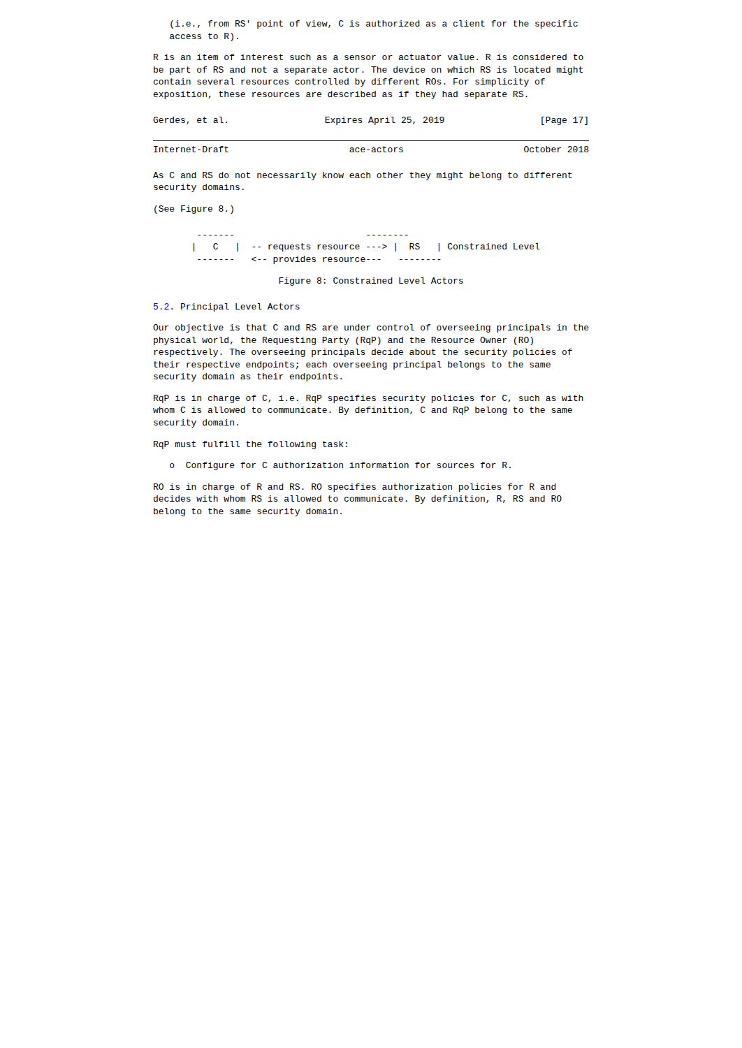(i.e., from RS' point of view, C is authorized as a client for the specific access to R).
R is an item of interest such as a sensor or actuator value. R is considered to be part of RS and not a separate actor. The device on which RS is located might contain several resources controlled by different ROs. For simplicity of exposition, these resources are described as if they had separate RS.
Gerdes, et al. Expires April 25, 2019 [Page 17]
Internet-Draft ace-actors October 2018
As C and RS do not necessarily know each other they might belong to different security domains.
(See Figure 8.)
        -------                        --------
       |   C   |  -- requests resource ---> |  RS   | Constrained Level
        -------   <-- provides resource---   --------
Figure 8: Constrained Level Actors
5.2. Principal Level Actors
Our objective is that C and RS are under control of overseeing principals in the physical world, the Requesting Party (RqP) and the Resource Owner (RO) respectively. The overseeing principals decide about the security policies of their respective endpoints; each overseeing principal belongs to the same security domain as their endpoints.
RqP is in charge of C, i.e. RqP specifies security policies for C, such as with whom C is allowed to communicate. By definition, C and RqP belong to the same security domain.
RqP must fulfill the following task:
Configure for C authorization information for sources for R.
RO is in charge of R and RS. RO specifies authorization policies for R and decides with whom RS is allowed to communicate. By definition, R, RS and RO belong to the same security domain.